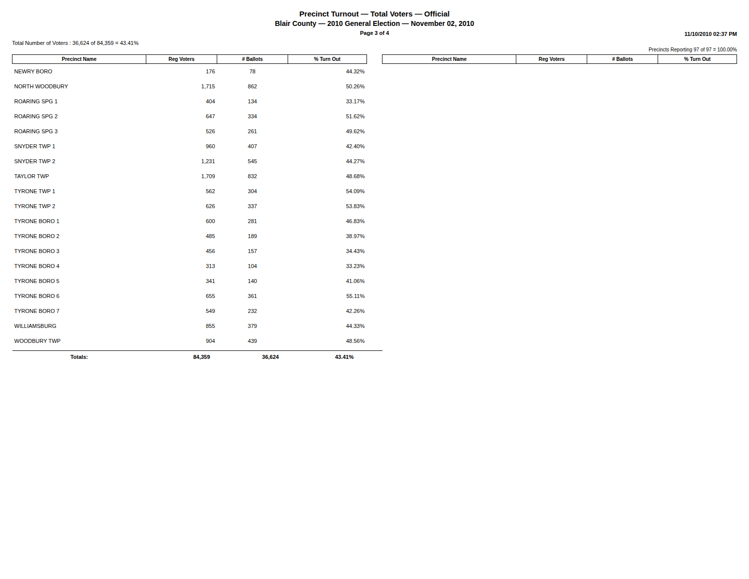Precinct Turnout — Total Voters — Official
Blair County — 2010 General Election — November 02, 2010
Page 3 of 4
11/10/2010 02:37 PM
Total Number of Voters : 36,624 of 84,359 = 43.41%
Precincts Reporting 97 of 97 = 100.00%
| Precinct Name | Reg Voters | # Ballots | % Turn Out | | Precinct Name | Reg Voters | # Ballots | % Turn Out |
| --- | --- | --- | --- | --- | --- | --- | --- | --- |
| NEWRY BORO | 176 | 78 | 44.32% | | | | | |
| NORTH WOODBURY | 1,715 | 862 | 50.26% | | | | | |
| ROARING SPG 1 | 404 | 134 | 33.17% | | | | | |
| ROARING SPG 2 | 647 | 334 | 51.62% | | | | | |
| ROARING SPG 3 | 526 | 261 | 49.62% | | | | | |
| SNYDER TWP 1 | 960 | 407 | 42.40% | | | | | |
| SNYDER TWP 2 | 1,231 | 545 | 44.27% | | | | | |
| TAYLOR TWP | 1,709 | 832 | 48.68% | | | | | |
| TYRONE TWP 1 | 562 | 304 | 54.09% | | | | | |
| TYRONE TWP 2 | 626 | 337 | 53.83% | | | | | |
| TYRONE BORO 1 | 600 | 281 | 46.83% | | | | | |
| TYRONE BORO 2 | 485 | 189 | 38.97% | | | | | |
| TYRONE BORO 3 | 456 | 157 | 34.43% | | | | | |
| TYRONE BORO 4 | 313 | 104 | 33.23% | | | | | |
| TYRONE BORO 5 | 341 | 140 | 41.06% | | | | | |
| TYRONE BORO 6 | 655 | 361 | 55.11% | | | | | |
| TYRONE BORO 7 | 549 | 232 | 42.26% | | | | | |
| WILLIAMSBURG | 855 | 379 | 44.33% | | | | | |
| WOODBURY TWP | 904 | 439 | 48.56% | | | | | |
| Totals: | 84,359 | 36,624 | 43.41% | | |